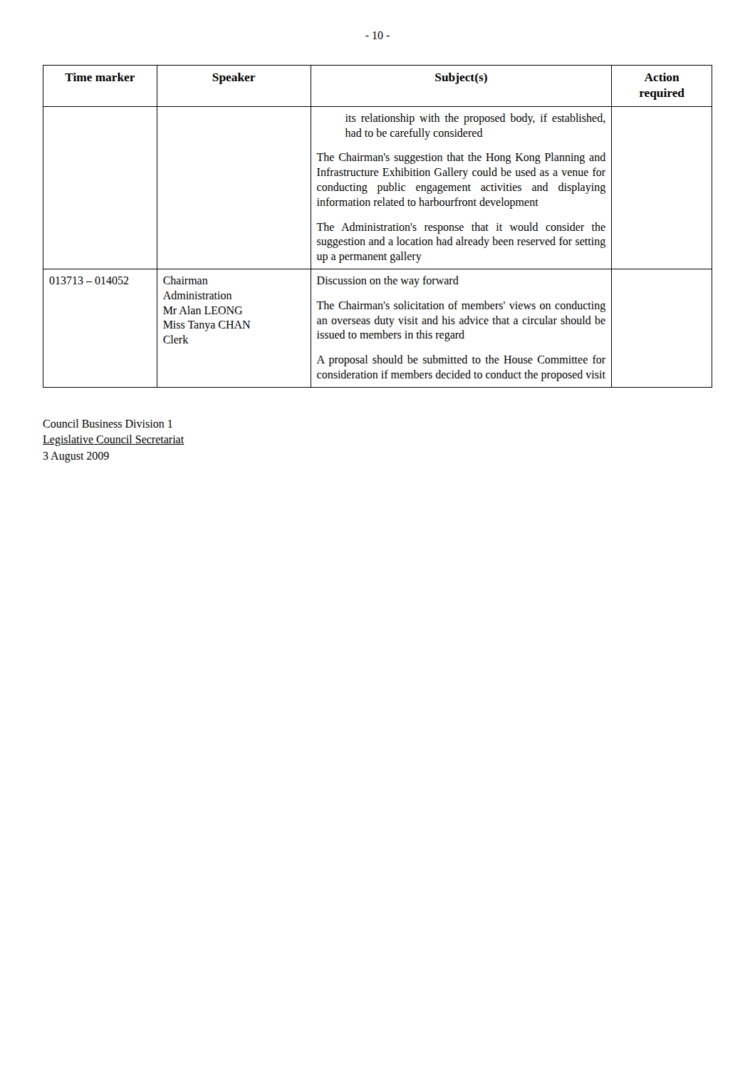- 10 -
| Time marker | Speaker | Subject(s) | Action required |
| --- | --- | --- | --- |
| | | its relationship with the proposed body, if established, had to be carefully considered The Chairman's suggestion that the Hong Kong Planning and Infrastructure Exhibition Gallery could be used as a venue for conducting public engagement activities and displaying information related to harbourfront development The Administration's response that it would consider the suggestion and a location had already been reserved for setting up a permanent gallery | |
| 013713 – 014052 | Chairman Administration Mr Alan LEONG Miss Tanya CHAN Clerk | Discussion on the way forward The Chairman's solicitation of members' views on conducting an overseas duty visit and his advice that a circular should be issued to members in this regard A proposal should be submitted to the House Committee for consideration if members decided to conduct the proposed visit | |
Council Business Division 1
Legislative Council Secretariat
3 August 2009